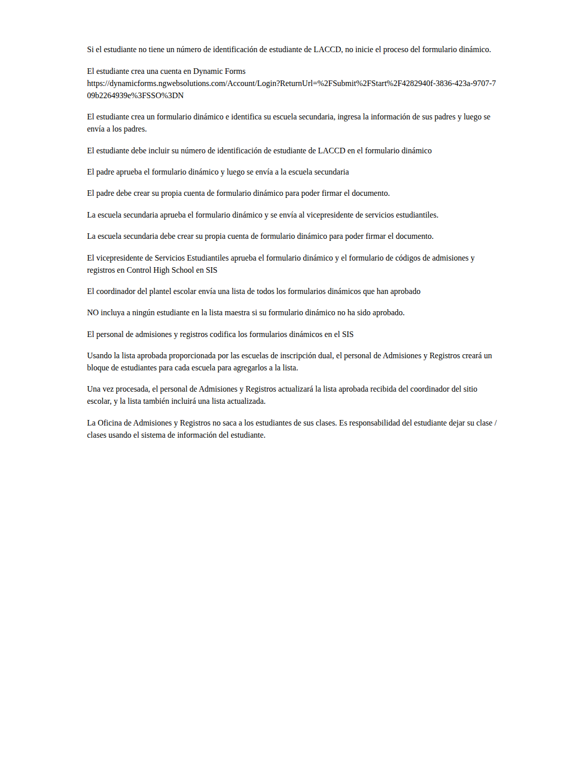Si el estudiante no tiene un número de identificación de estudiante de LACCD, no inicie el proceso del formulario dinámico.
El estudiante crea una cuenta en Dynamic Forms
https://dynamicforms.ngwebsolutions.com/Account/Login?ReturnUrl=%2FSubmit%2FStart%2F4282940f-3836-423a-9707-709b2264939e%3FSSO%3DN
El estudiante crea un formulario dinámico e identifica su escuela secundaria, ingresa la información de sus padres y luego se envía a los padres.
El estudiante debe incluir su número de identificación de estudiante de LACCD en el formulario dinámico
El padre aprueba el formulario dinámico y luego se envía a la escuela secundaria
El padre debe crear su propia cuenta de formulario dinámico para poder firmar el documento.
La escuela secundaria aprueba el formulario dinámico y se envía al vicepresidente de servicios estudiantiles.
La escuela secundaria debe crear su propia cuenta de formulario dinámico para poder firmar el documento.
El vicepresidente de Servicios Estudiantiles aprueba el formulario dinámico y el formulario de códigos de admisiones y registros en Control High School en SIS
El coordinador del plantel escolar envía una lista de todos los formularios dinámicos que han aprobado
NO incluya a ningún estudiante en la lista maestra si su formulario dinámico no ha sido aprobado.
El personal de admisiones y registros codifica los formularios dinámicos en el SIS
Usando la lista aprobada proporcionada por las escuelas de inscripción dual, el personal de Admisiones y Registros creará un bloque de estudiantes para cada escuela para agregarlos a la lista.
Una vez procesada, el personal de Admisiones y Registros actualizará la lista aprobada recibida del coordinador del sitio escolar, y la lista también incluirá una lista actualizada.
La Oficina de Admisiones y Registros no saca a los estudiantes de sus clases. Es responsabilidad del estudiante dejar su clase / clases usando el sistema de información del estudiante.